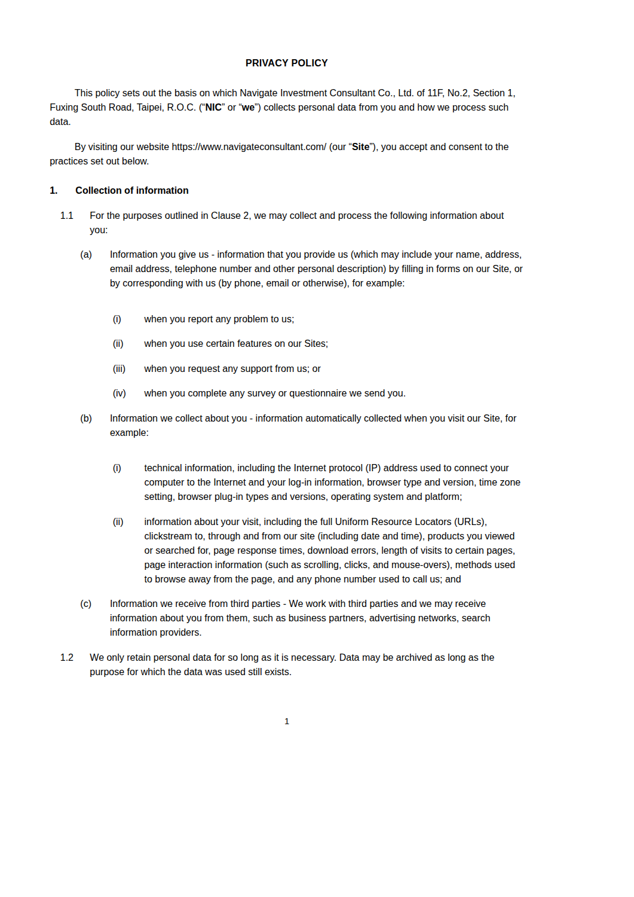PRIVACY POLICY
This policy sets out the basis on which Navigate Investment Consultant Co., Ltd. of 11F, No.2, Section 1, Fuxing South Road, Taipei, R.O.C. (“NIC” or “we”) collects personal data from you and how we process such data.
By visiting our website https://www.navigateconsultant.com/ (our “Site”), you accept and consent to the practices set out below.
1. Collection of information
1.1
For the purposes outlined in Clause 2, we may collect and process the following information about you:
(a)
Information you give us - information that you provide us (which may include your name, address, email address, telephone number and other personal description) by filling in forms on our Site, or by corresponding with us (by phone, email or otherwise), for example:
(i)
when you report any problem to us;
(ii)
when you use certain features on our Sites;
(iii)
when you request any support from us; or
(iv)
when you complete any survey or questionnaire we send you.
(b)
Information we collect about you - information automatically collected when you visit our Site, for example:
(i)
technical information, including the Internet protocol (IP) address used to connect your computer to the Internet and your log-in information, browser type and version, time zone setting, browser plug-in types and versions, operating system and platform;
(ii)
information about your visit, including the full Uniform Resource Locators (URLs), clickstream to, through and from our site (including date and time), products you viewed or searched for, page response times, download errors, length of visits to certain pages, page interaction information (such as scrolling, clicks, and mouse-overs), methods used to browse away from the page, and any phone number used to call us; and
(c)
Information we receive from third parties - We work with third parties and we may receive information about you from them, such as business partners, advertising networks, search information providers.
1.2
We only retain personal data for so long as it is necessary. Data may be archived as long as the purpose for which the data was used still exists.
1